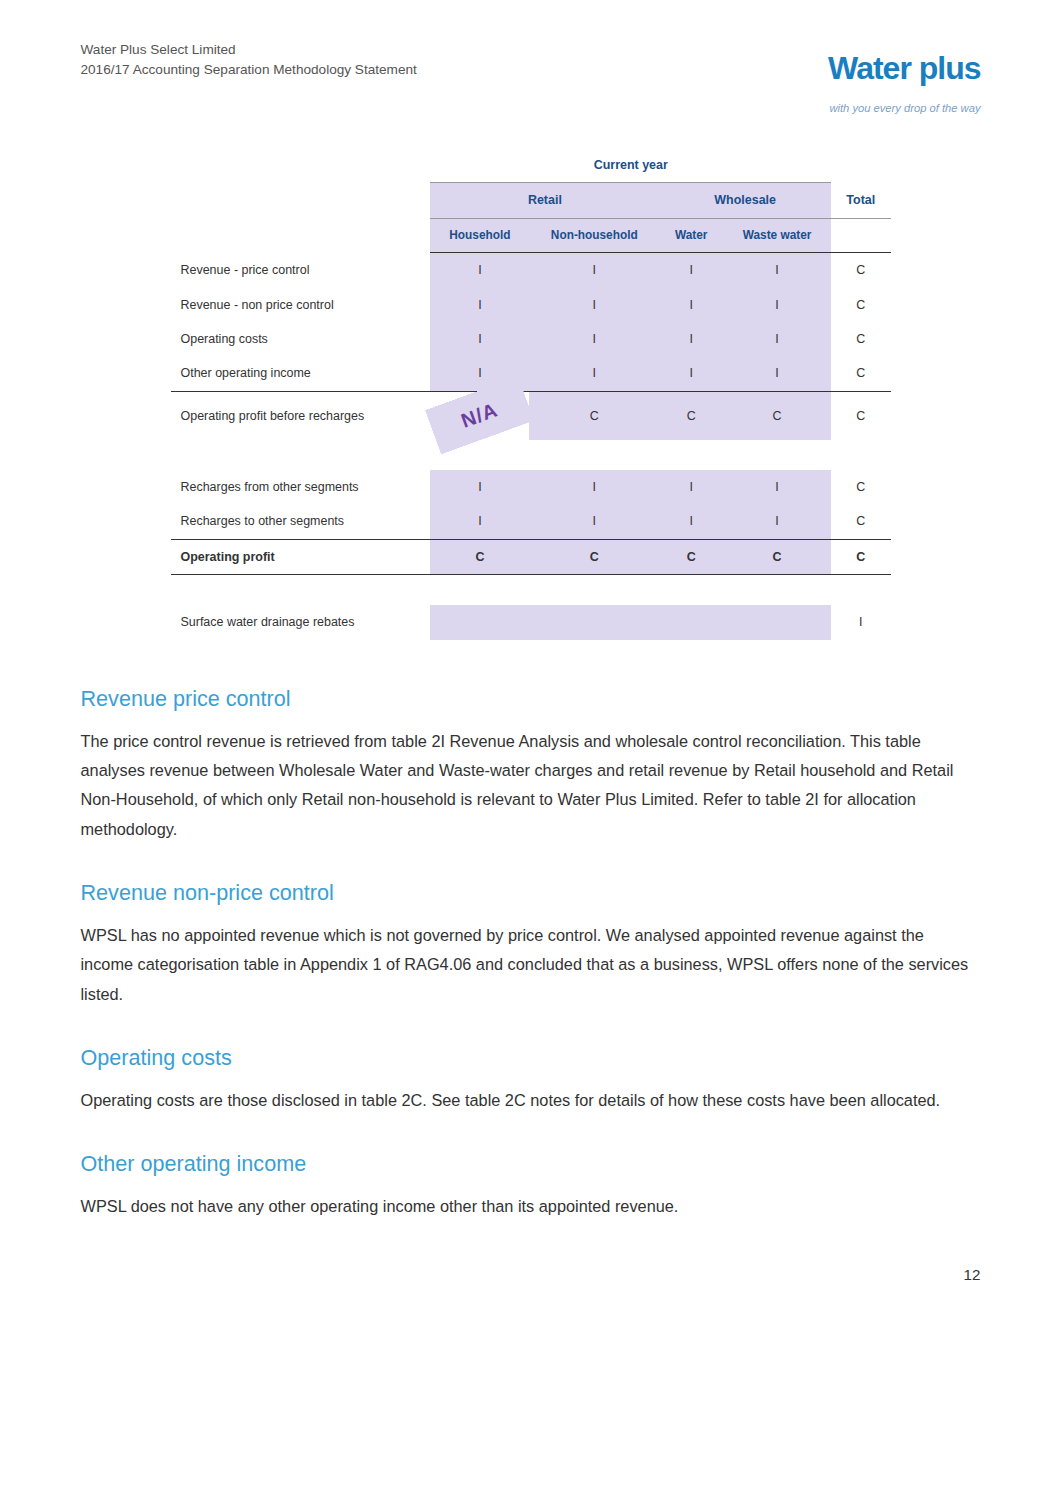Water Plus Select Limited
2016/17 Accounting Separation Methodology Statement
Water plus
with you every drop of the way
| | Current year | |
| | Retail | Wholesale | Total |
| | Household | Non-household | Water | Waste water | |
| Revenue - price control | I | I | I | I | C |
| Revenue - non price control | I | I | I | I | C |
| Operating costs | I | I | I | I | C |
| Other operating income | I | I | I | I | C |
| Operating profit before recharges | N/A | C | C | C | C |
| Recharges from other segments | I | I | I | I | C |
| Recharges to other segments | I | I | I | I | C |
| Operating profit | C | C | C | C | C |
| Surface water drainage rebates | | | | | I |
Revenue price control
The price control revenue is retrieved from table 2I Revenue Analysis and wholesale control reconciliation. This table analyses revenue between Wholesale Water and Waste-water charges and retail revenue by Retail household and Retail Non-Household, of which only Retail non-household is relevant to Water Plus Limited. Refer to table 2I for allocation methodology.
Revenue non-price control
WPSL has no appointed revenue which is not governed by price control. We analysed appointed revenue against the income categorisation table in Appendix 1 of RAG4.06 and concluded that as a business, WPSL offers none of the services listed.
Operating costs
Operating costs are those disclosed in table 2C. See table 2C notes for details of how these costs have been allocated.
Other operating income
WPSL does not have any other operating income other than its appointed revenue.
12